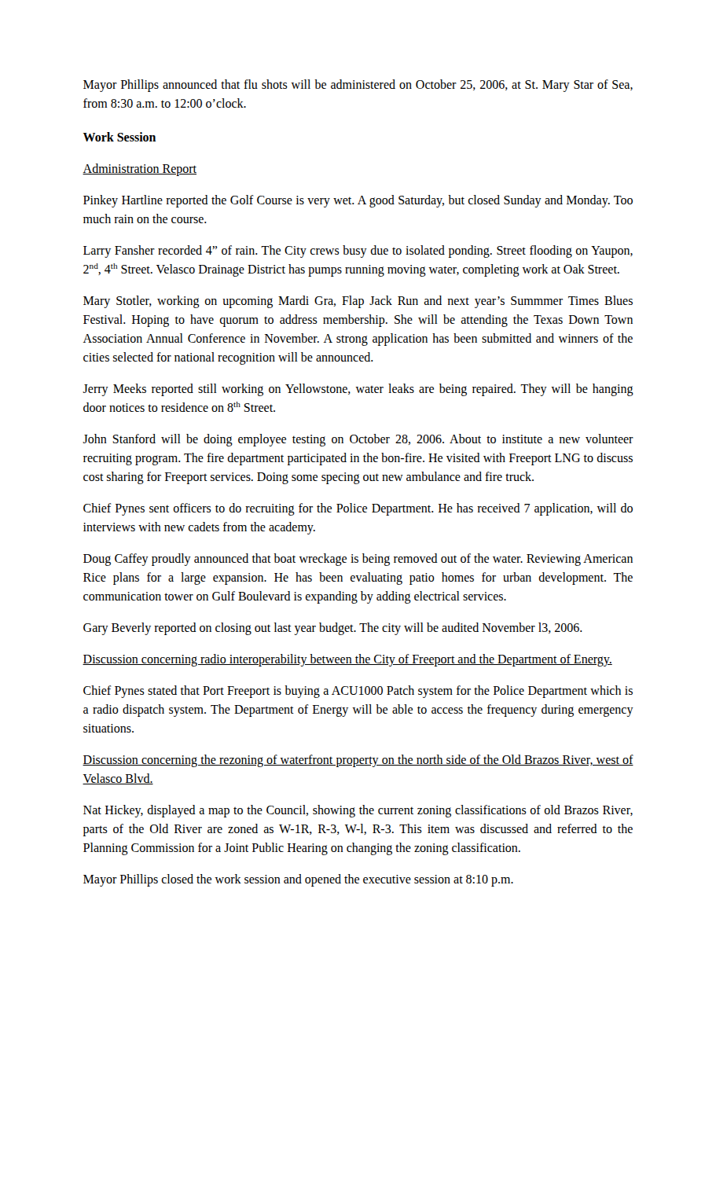Mayor Phillips announced that flu shots will be administered on October 25, 2006, at St. Mary Star of Sea, from 8:30 a.m. to 12:00 o’clock.
Work Session
Administration Report
Pinkey Hartline reported the Golf Course is very wet. A good Saturday, but closed Sunday and Monday. Too much rain on the course.
Larry Fansher recorded 4” of rain. The City crews busy due to isolated ponding. Street flooding on Yaupon, 2nd, 4th Street. Velasco Drainage District has pumps running moving water, completing work at Oak Street.
Mary Stotler, working on upcoming Mardi Gra, Flap Jack Run and next year’s Summmer Times Blues Festival. Hoping to have quorum to address membership. She will be attending the Texas Down Town Association Annual Conference in November. A strong application has been submitted and winners of the cities selected for national recognition will be announced.
Jerry Meeks reported still working on Yellowstone, water leaks are being repaired. They will be hanging door notices to residence on 8th Street.
John Stanford will be doing employee testing on October 28, 2006. About to institute a new volunteer recruiting program. The fire department participated in the bon-fire. He visited with Freeport LNG to discuss cost sharing for Freeport services. Doing some specing out new ambulance and fire truck.
Chief Pynes sent officers to do recruiting for the Police Department. He has received 7 application, will do interviews with new cadets from the academy.
Doug Caffey proudly announced that boat wreckage is being removed out of the water. Reviewing American Rice plans for a large expansion. He has been evaluating patio homes for urban development. The communication tower on Gulf Boulevard is expanding by adding electrical services.
Gary Beverly reported on closing out last year budget. The city will be audited November l3, 2006.
Discussion concerning radio interoperability between the City of Freeport and the Department of Energy.
Chief Pynes stated that Port Freeport is buying a ACU1000 Patch system for the Police Department which is a radio dispatch system. The Department of Energy will be able to access the frequency during emergency situations.
Discussion concerning the rezoning of waterfront property on the north side of the Old Brazos River, west of Velasco Blvd.
Nat Hickey, displayed a map to the Council, showing the current zoning classifications of old Brazos River, parts of the Old River are zoned as W-1R, R-3, W-l, R-3. This item was discussed and referred to the Planning Commission for a Joint Public Hearing on changing the zoning classification.
Mayor Phillips closed the work session and opened the executive session at 8:10 p.m.